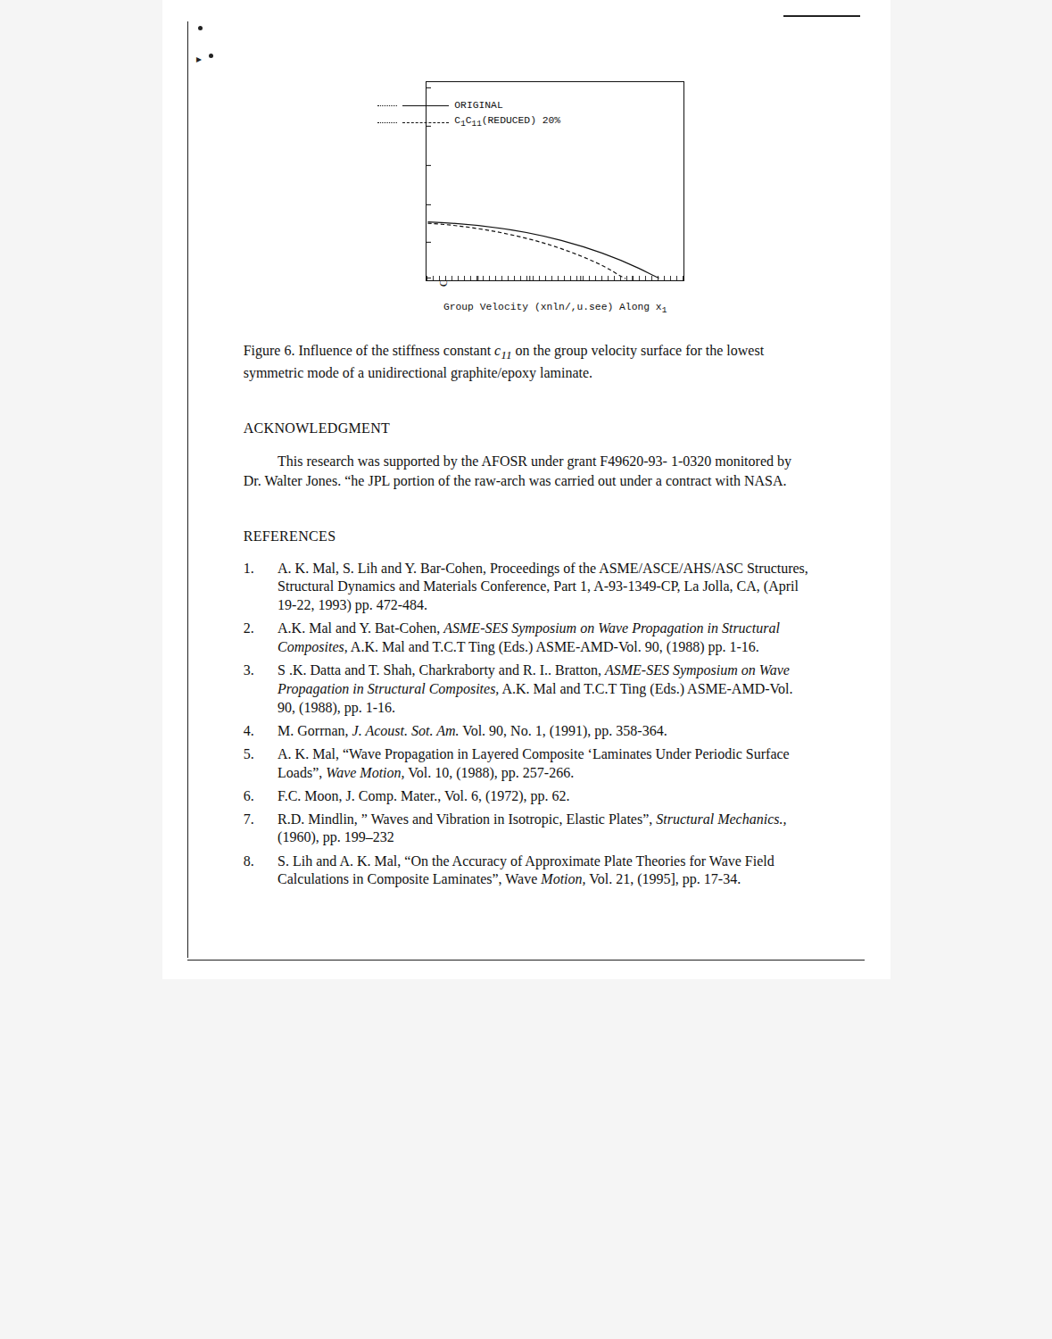▸
Group Velocity (mm / µsec) Along x2
10.
8.0
6.0
4.0
2.0
0 . 0
0.0
2.0
4.0
6.0
8.0
10 0
ORIGINAL
C1C11(REDUCED) 20%
Group Velocity (xnln/,u.see) Along x1
Figure 6. Influence of the stiffness constant c11 on the group velocity surface for the lowest symmetric mode of a unidirectional graphite/epoxy laminate.
ACKNOWLEDGMENT
This research was supported by the AFOSR under grant F49620-93- 1-0320 monitored by Dr. Walter Jones. “he JPL portion of the raw-arch was carried out under a contract with NASA.
REFERENCES
A. K. Mal, S. Lih and Y. Bar-Cohen, Proceedings of the ASME/ASCE/AHS/ASC Structures, Structural Dynamics and Materials Conference, Part 1, A-93-1349-CP, La Jolla, CA, (April 19-22, 1993) pp. 472-484.
A.K. Mal and Y. Bat-Cohen, ASME-SES Symposium on Wave Propagation in Structural Composites, A.K. Mal and T.C.T Ting (Eds.) ASME-AMD-Vol. 90, (1988) pp. 1-16.
S .K. Datta and T. Shah, Charkraborty and R. I.. Bratton, ASME-SES Symposium on Wave Propagation in Structural Composites, A.K. Mal and T.C.T Ting (Eds.) ASME-AMD-Vol. 90, (1988), pp. 1-16.
M. Gorrnan, J. Acoust. Sot. Am. Vol. 90, No. 1, (1991), pp. 358-364.
A. K. Mal, “Wave Propagation in Layered Composite ‘Laminates Under Periodic Surface Loads”, Wave Motion, Vol. 10, (1988), pp. 257-266.
F.C. Moon, J. Comp. Mater., Vol. 6, (1972), pp. 62.
R.D. Mindlin, ” Waves and Vibration in Isotropic, Elastic Plates”, Structural Mechanics., (1960), pp. 199–232
S. Lih and A. K. Mal, “On the Accuracy of Approximate Plate Theories for Wave Field Calculations in Composite Laminates”, Wave Motion, Vol. 21, (1995], pp. 17-34.